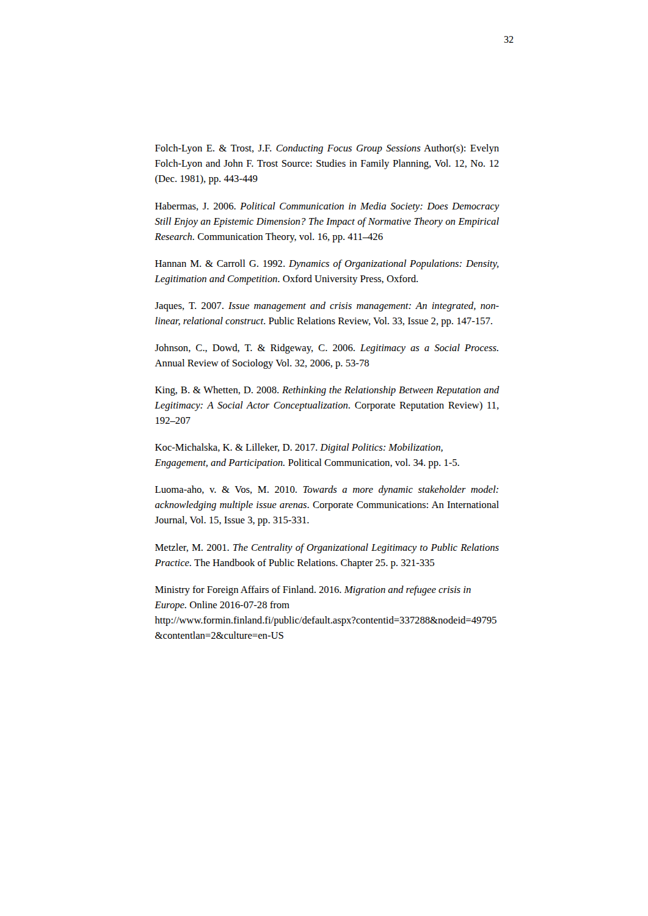32
Folch-Lyon E. & Trost, J.F. Conducting Focus Group Sessions Author(s): Evelyn Folch-Lyon and John F. Trost Source: Studies in Family Planning, Vol. 12, No. 12 (Dec. 1981), pp. 443-449
Habermas, J. 2006. Political Communication in Media Society: Does Democracy Still Enjoy an Epistemic Dimension? The Impact of Normative Theory on Empirical Research. Communication Theory, vol. 16, pp. 411–426
Hannan M. & Carroll G. 1992. Dynamics of Organizational Populations: Density, Legitimation and Competition. Oxford University Press, Oxford.
Jaques, T. 2007. Issue management and crisis management: An integrated, non-linear, relational construct. Public Relations Review, Vol. 33, Issue 2, pp. 147-157.
Johnson, C., Dowd, T. & Ridgeway, C. 2006. Legitimacy as a Social Process. Annual Review of Sociology Vol. 32, 2006, p. 53-78
King, B. & Whetten, D. 2008. Rethinking the Relationship Between Reputation and Legitimacy: A Social Actor Conceptualization. Corporate Reputation Review) 11, 192–207
Koc-Michalska, K. & Lilleker, D. 2017. Digital Politics: Mobilization, Engagement, and Participation. Political Communication, vol. 34. pp. 1-5.
Luoma-aho, v. & Vos, M. 2010. Towards a more dynamic stakeholder model: acknowledging multiple issue arenas. Corporate Communications: An International Journal, Vol. 15, Issue 3, pp. 315-331.
Metzler, M. 2001. The Centrality of Organizational Legitimacy to Public Relations Practice. The Handbook of Public Relations. Chapter 25. p. 321-335
Ministry for Foreign Affairs of Finland. 2016. Migration and refugee crisis in Europe. Online 2016-07-28 from
http://www.formin.finland.fi/public/default.aspx?contentid=337288&nodeid=49795&contentlan=2&culture=en-US